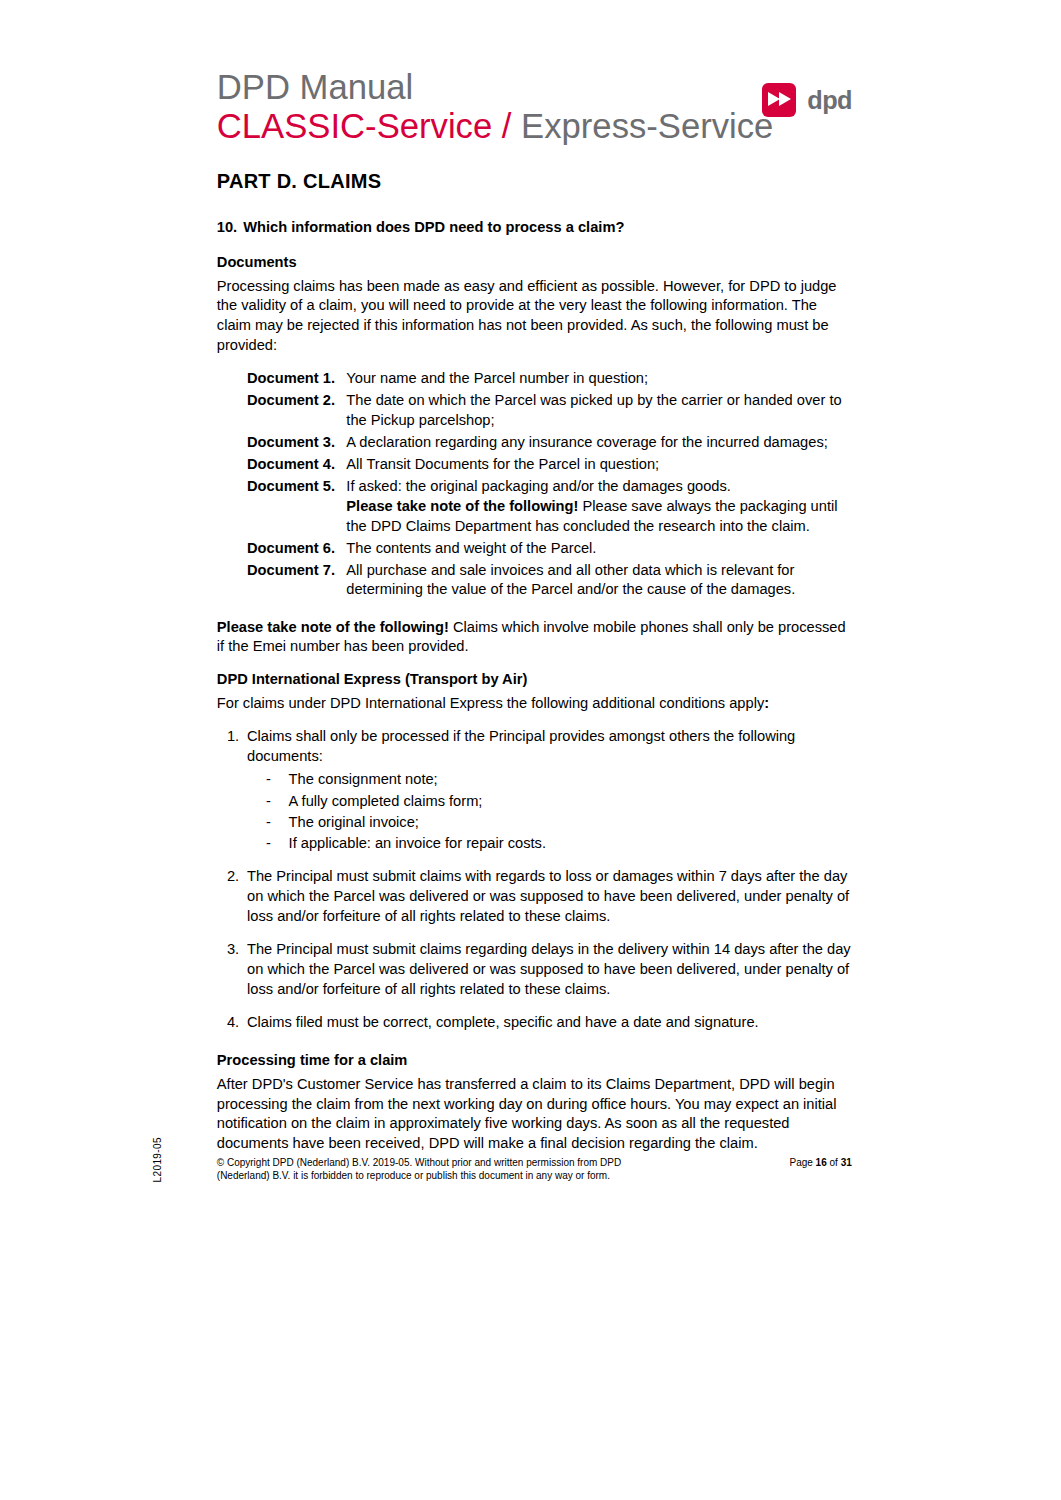dpd
DPD Manual
CLASSIC-Service / Express-Service
PART D. CLAIMS
10. Which information does DPD need to process a claim?
Documents
Processing claims has been made as easy and efficient as possible. However, for DPD to judge the validity of a claim, you will need to provide at the very least the following information. The claim may be rejected if this information has not been provided. As such, the following must be provided:
| Document 1. | Your name and the Parcel number in question; |
| Document 2. | The date on which the Parcel was picked up by the carrier or handed over to the Pickup parcelshop; |
| Document 3. | A declaration regarding any insurance coverage for the incurred damages; |
| Document 4. | All Transit Documents for the Parcel in question; |
| Document 5. | If asked: the original packaging and/or the damages goods. Please take note of the following! Please save always the packaging until the DPD Claims Department has concluded the research into the claim. |
| Document 6. | The contents and weight of the Parcel. |
| Document 7. | All purchase and sale invoices and all other data which is relevant for determining the value of the Parcel and/or the cause of the damages. |
Please take note of the following! Claims which involve mobile phones shall only be processed if the Emei number has been provided.
DPD International Express (Transport by Air)
For claims under DPD International Express the following additional conditions apply:
Claims shall only be processed if the Principal provides amongst others the following documents:
The consignment note;
A fully completed claims form;
The original invoice;
If applicable: an invoice for repair costs.
The Principal must submit claims with regards to loss or damages within 7 days after the day on which the Parcel was delivered or was supposed to have been delivered, under penalty of loss and/or forfeiture of all rights related to these claims.
The Principal must submit claims regarding delays in the delivery within 14 days after the day on which the Parcel was delivered or was supposed to have been delivered, under penalty of loss and/or forfeiture of all rights related to these claims.
Claims filed must be correct, complete, specific and have a date and signature.
Processing time for a claim
After DPD's Customer Service has transferred a claim to its Claims Department, DPD will begin processing the claim from the next working day on during office hours. You may expect an initial notification on the claim in approximately five working days. As soon as all the requested documents have been received, DPD will make a final decision regarding the claim.
L2019-05
© Copyright DPD (Nederland) B.V. 2019-05. Without prior and written permission from DPD (Nederland) B.V. it is forbidden to reproduce or publish this document in any way or form.
Page 16 of 31